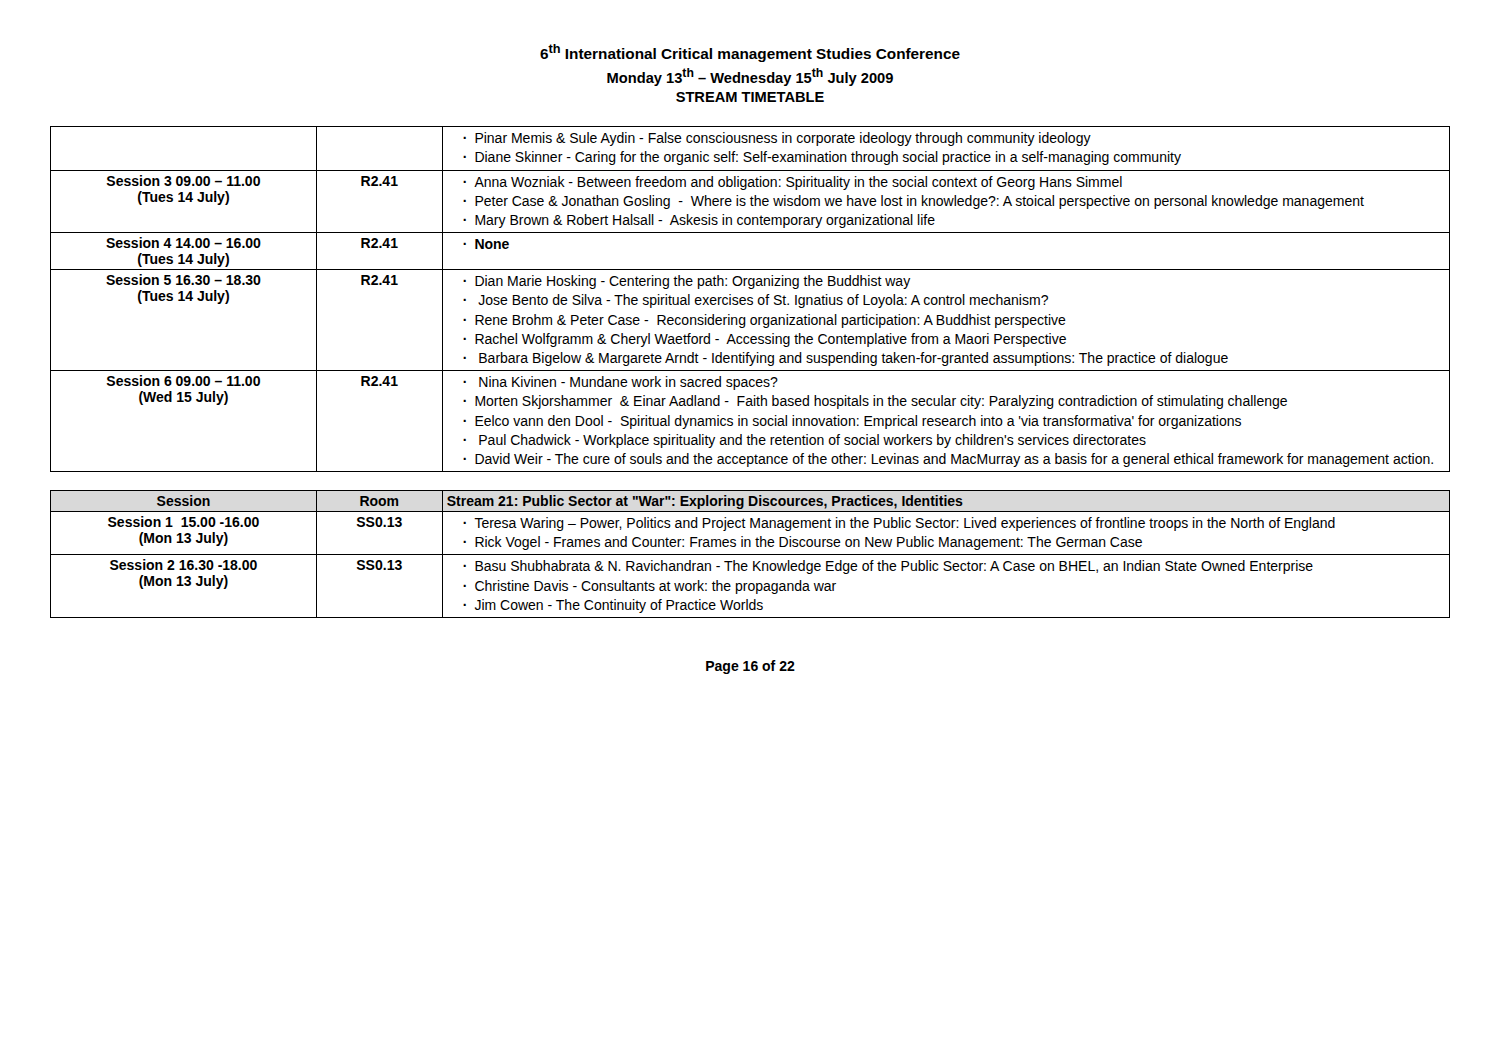6th International Critical management Studies Conference
Monday 13th – Wednesday 15th July 2009
STREAM TIMETABLE
| | | Pinar Memis & Sule Aydin - False consciousness in corporate ideology through community ideology Diane Skinner - Caring for the organic self: Self-examination through social practice in a self-managing community |
| Session 3 09.00 – 11.00 (Tues 14 July) | R2.41 | Anna Wozniak - Between freedom and obligation: Spirituality in the social context of Georg Hans Simmel Peter Case & Jonathan Gosling - Where is the wisdom we have lost in knowledge?: A stoical perspective on personal knowledge management Mary Brown & Robert Halsall - Askesis in contemporary organizational life |
| Session 4 14.00 – 16.00 (Tues 14 July) | R2.41 | None |
| Session 5 16.30 – 18.30 (Tues 14 July) | R2.41 | Dian Marie Hosking - Centering the path: Organizing the Buddhist way Jose Bento de Silva - The spiritual exercises of St. Ignatius of Loyola: A control mechanism? Rene Brohm & Peter Case - Reconsidering organizational participation: A Buddhist perspective Rachel Wolfgramm & Cheryl Waetford - Accessing the Contemplative from a Maori Perspective Barbara Bigelow & Margarete Arndt - Identifying and suspending taken-for-granted assumptions: The practice of dialogue |
| Session 6 09.00 – 11.00 (Wed 15 July) | R2.41 | Nina Kivinen - Mundane work in sacred spaces? Morten Skjorshammer & Einar Aadland - Faith based hospitals in the secular city: Paralyzing contradiction of stimulating challenge Eelco vann den Dool - Spiritual dynamics in social innovation: Emprical research into a 'via transformativa' for organizations Paul Chadwick - Workplace spirituality and the retention of social workers by children's services directorates David Weir - The cure of souls and the acceptance of the other: Levinas and MacMurray as a basis for a general ethical framework for management action. |
| Session | Room | Stream 21: Public Sector at "War": Exploring Discources, Practices, Identities |
| Session 1 15.00 -16.00 (Mon 13 July) | SS0.13 | Teresa Waring – Power, Politics and Project Management in the Public Sector: Lived experiences of frontline troops in the North of England Rick Vogel - Frames and Counter: Frames in the Discourse on New Public Management: The German Case |
| Session 2 16.30 -18.00 (Mon 13 July) | SS0.13 | Basu Shubhabrata & N. Ravichandran - The Knowledge Edge of the Public Sector: A Case on BHEL, an Indian State Owned Enterprise Christine Davis - Consultants at work: the propaganda war Jim Cowen - The Continuity of Practice Worlds |
Page 16 of 22